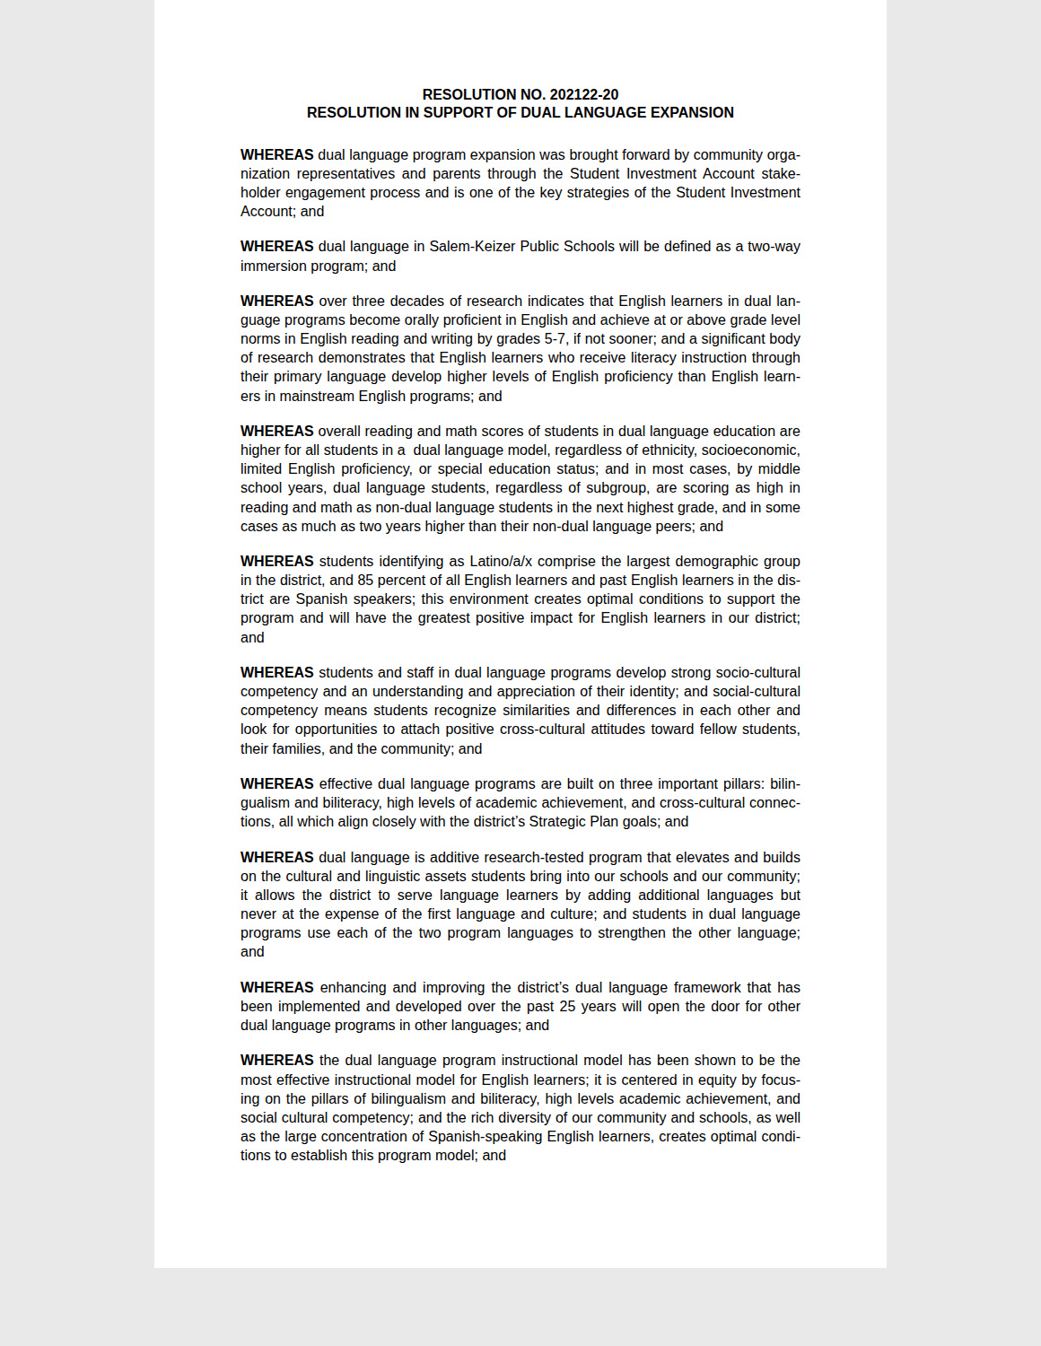RESOLUTION NO. 202122-20 RESOLUTION IN SUPPORT OF DUAL LANGUAGE EXPANSION
WHEREAS dual language program expansion was brought forward by community organization representatives and parents through the Student Investment Account stakeholder engagement process and is one of the key strategies of the Student Investment Account; and
WHEREAS dual language in Salem-Keizer Public Schools will be defined as a two-way immersion program; and
WHEREAS over three decades of research indicates that English learners in dual language programs become orally proficient in English and achieve at or above grade level norms in English reading and writing by grades 5-7, if not sooner; and a significant body of research demonstrates that English learners who receive literacy instruction through their primary language develop higher levels of English proficiency than English learners in mainstream English programs; and
WHEREAS overall reading and math scores of students in dual language education are higher for all students in a dual language model, regardless of ethnicity, socioeconomic, limited English proficiency, or special education status; and in most cases, by middle school years, dual language students, regardless of subgroup, are scoring as high in reading and math as non-dual language students in the next highest grade, and in some cases as much as two years higher than their non-dual language peers; and
WHEREAS students identifying as Latino/a/x comprise the largest demographic group in the district, and 85 percent of all English learners and past English learners in the district are Spanish speakers; this environment creates optimal conditions to support the program and will have the greatest positive impact for English learners in our district; and
WHEREAS students and staff in dual language programs develop strong socio-cultural competency and an understanding and appreciation of their identity; and social-cultural competency means students recognize similarities and differences in each other and look for opportunities to attach positive cross-cultural attitudes toward fellow students, their families, and the community; and
WHEREAS effective dual language programs are built on three important pillars: bilingualism and biliteracy, high levels of academic achievement, and cross-cultural connections, all which align closely with the district’s Strategic Plan goals; and
WHEREAS dual language is additive research-tested program that elevates and builds on the cultural and linguistic assets students bring into our schools and our community; it allows the district to serve language learners by adding additional languages but never at the expense of the first language and culture; and students in dual language programs use each of the two program languages to strengthen the other language; and
WHEREAS enhancing and improving the district’s dual language framework that has been implemented and developed over the past 25 years will open the door for other dual language programs in other languages; and
WHEREAS the dual language program instructional model has been shown to be the most effective instructional model for English learners; it is centered in equity by focusing on the pillars of bilingualism and biliteracy, high levels academic achievement, and social cultural competency; and the rich diversity of our community and schools, as well as the large concentration of Spanish-speaking English learners, creates optimal conditions to establish this program model; and